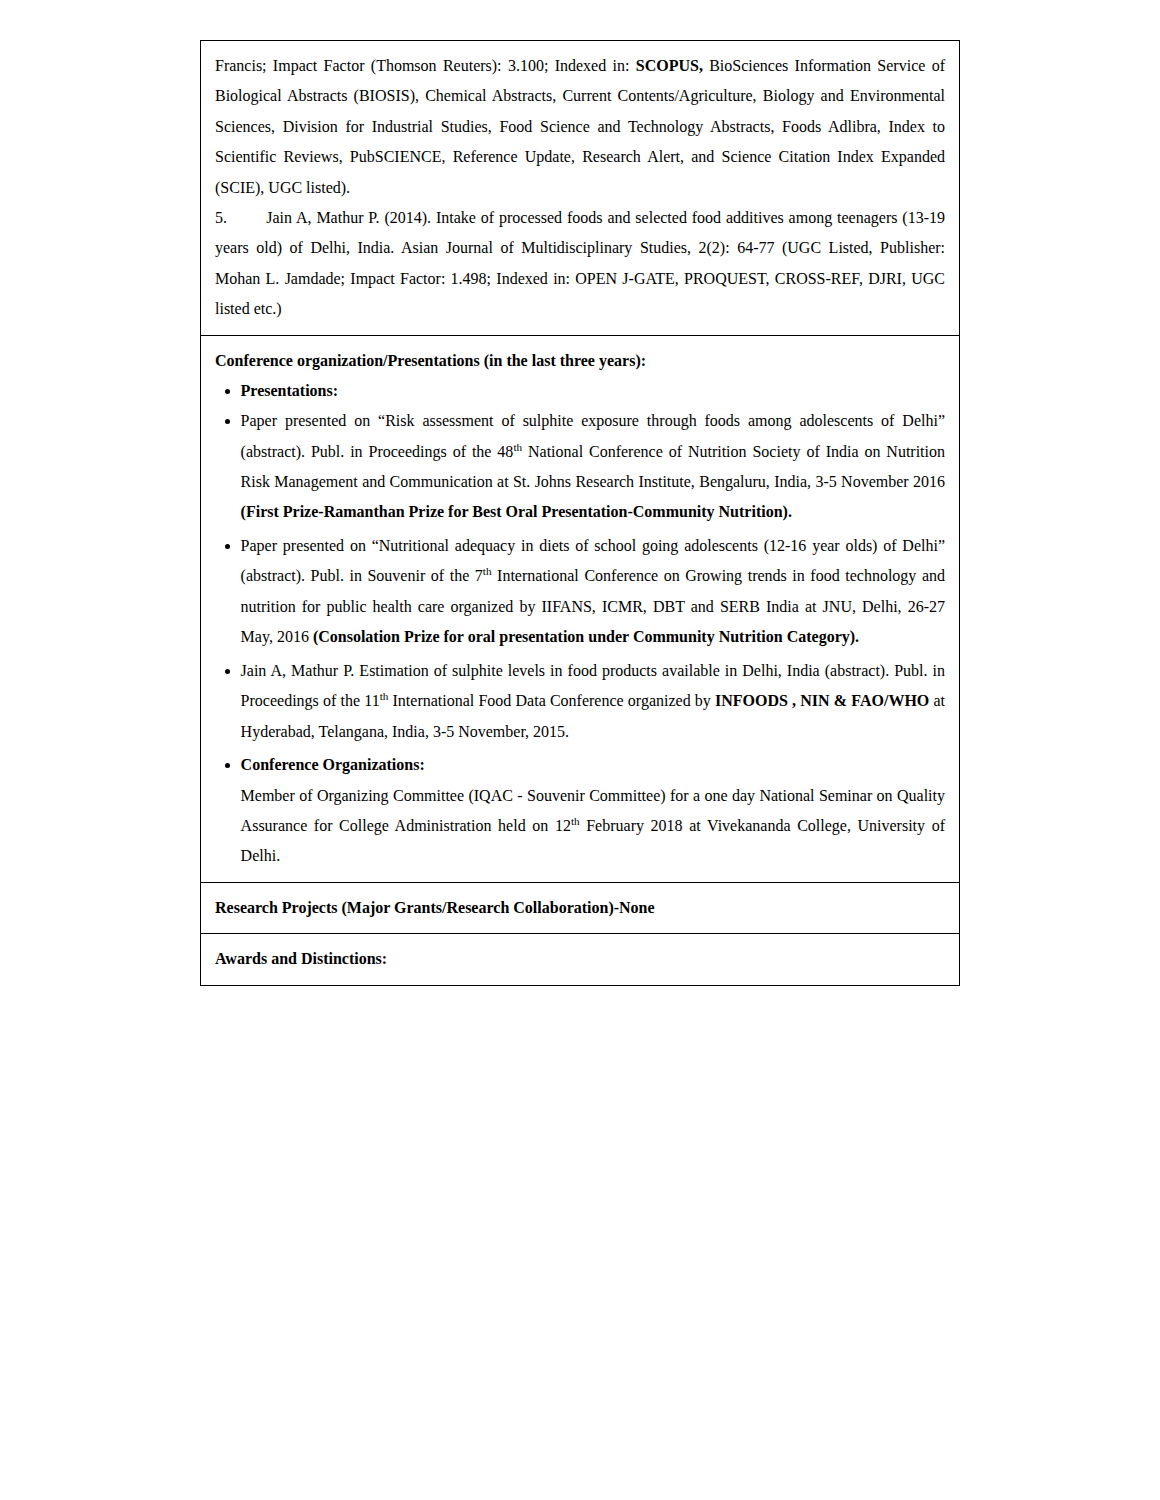Francis; Impact Factor (Thomson Reuters): 3.100; Indexed in: SCOPUS, BioSciences Information Service of Biological Abstracts (BIOSIS), Chemical Abstracts, Current Contents/Agriculture, Biology and Environmental Sciences, Division for Industrial Studies, Food Science and Technology Abstracts, Foods Adlibra, Index to Scientific Reviews, PubSCIENCE, Reference Update, Research Alert, and Science Citation Index Expanded (SCIE), UGC listed).
5. Jain A, Mathur P. (2014). Intake of processed foods and selected food additives among teenagers (13-19 years old) of Delhi, India. Asian Journal of Multidisciplinary Studies, 2(2): 64-77 (UGC Listed, Publisher: Mohan L. Jamdade; Impact Factor: 1.498; Indexed in: OPEN J-GATE, PROQUEST, CROSS-REF, DJRI, UGC listed etc.)
Conference organization/Presentations (in the last three years):
Presentations:
Paper presented on “Risk assessment of sulphite exposure through foods among adolescents of Delhi” (abstract). Publ. in Proceedings of the 48th National Conference of Nutrition Society of India on Nutrition Risk Management and Communication at St. Johns Research Institute, Bengaluru, India, 3-5 November 2016 (First Prize-Ramanthan Prize for Best Oral Presentation-Community Nutrition).
Paper presented on “Nutritional adequacy in diets of school going adolescents (12-16 year olds) of Delhi” (abstract). Publ. in Souvenir of the 7th International Conference on Growing trends in food technology and nutrition for public health care organized by IIFANS, ICMR, DBT and SERB India at JNU, Delhi, 26-27 May, 2016 (Consolation Prize for oral presentation under Community Nutrition Category).
Jain A, Mathur P. Estimation of sulphite levels in food products available in Delhi, India (abstract). Publ. in Proceedings of the 11th International Food Data Conference organized by INFOODS , NIN & FAO/WHO at Hyderabad, Telangana, India, 3-5 November, 2015.
Conference Organizations:
Member of Organizing Committee (IQAC - Souvenir Committee) for a one day National Seminar on Quality Assurance for College Administration held on 12th February 2018 at Vivekananda College, University of Delhi.
Research Projects (Major Grants/Research Collaboration)-None
Awards and Distinctions: